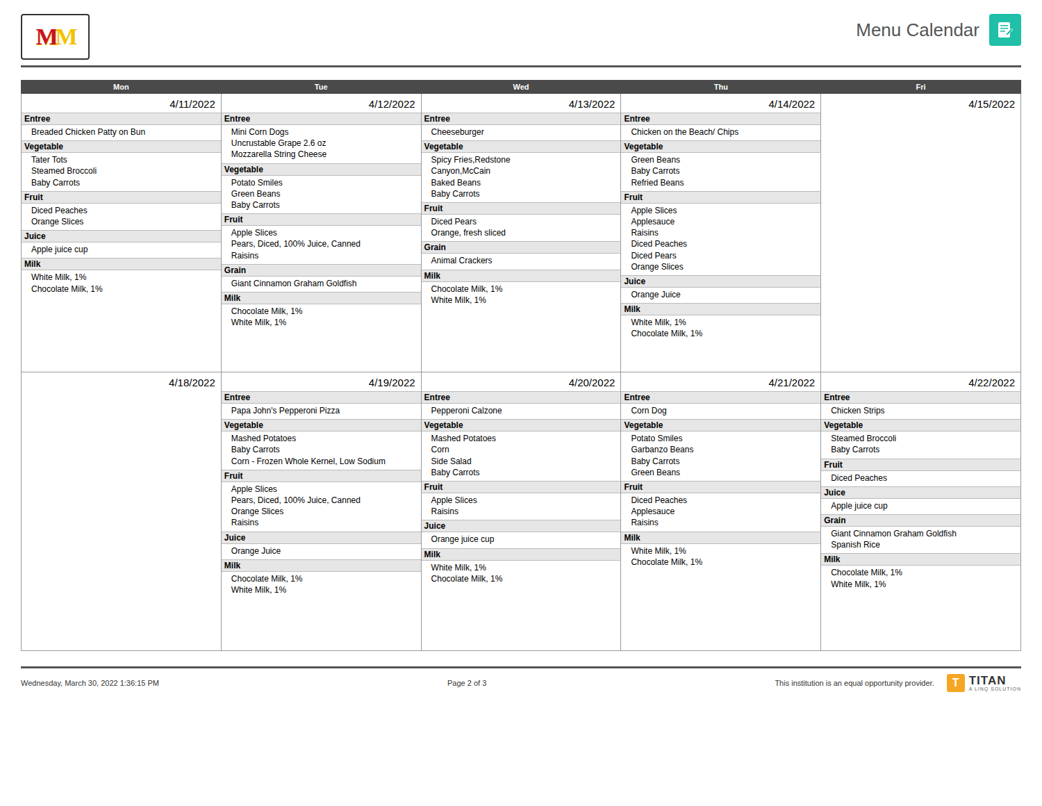MM
Menu Calendar
| Mon | Tue | Wed | Thu | Fri |
| --- | --- | --- | --- | --- |
| 4/11/2022 Entree Breaded Chicken Patty on Bun Vegetable Tater Tots Steamed Broccoli Baby Carrots Fruit Diced Peaches Orange Slices Juice Apple juice cup Milk White Milk, 1% Chocolate Milk, 1% | 4/12/2022 Entree Mini Corn Dogs Uncrustable Grape 2.6 oz Mozzarella String Cheese Vegetable Potato Smiles Green Beans Baby Carrots Fruit Apple Slices Pears, Diced, 100% Juice, Canned Raisins Grain Giant Cinnamon Graham Goldfish Milk Chocolate Milk, 1% White Milk, 1% | 4/13/2022 Entree Cheeseburger Vegetable Spicy Fries,Redstone Canyon,McCain Baked Beans Baby Carrots Fruit Diced Pears Orange, fresh sliced Grain Animal Crackers Milk Chocolate Milk, 1% White Milk, 1% | 4/14/2022 Entree Chicken on the Beach/ Chips Vegetable Green Beans Baby Carrots Refried Beans Fruit Apple Slices Applesauce Raisins Diced Peaches Diced Pears Orange Slices Juice Orange Juice Milk White Milk, 1% Chocolate Milk, 1% | 4/15/2022 |
| 4/18/2022 | 4/19/2022 Entree Papa John's Pepperoni Pizza Vegetable Mashed Potatoes Baby Carrots Corn - Frozen Whole Kernel, Low Sodium Fruit Apple Slices Pears, Diced, 100% Juice, Canned Orange Slices Raisins Juice Orange Juice Milk Chocolate Milk, 1% White Milk, 1% | 4/20/2022 Entree Pepperoni Calzone Vegetable Mashed Potatoes Corn Side Salad Baby Carrots Fruit Apple Slices Raisins Juice Orange juice cup Milk White Milk, 1% Chocolate Milk, 1% | 4/21/2022 Entree Corn Dog Vegetable Potato Smiles Garbanzo Beans Baby Carrots Green Beans Fruit Diced Peaches Applesauce Raisins Milk White Milk, 1% Chocolate Milk, 1% | 4/22/2022 Entree Chicken Strips Vegetable Steamed Broccoli Baby Carrots Fruit Diced Peaches Juice Apple juice cup Grain Giant Cinnamon Graham Goldfish Spanish Rice Milk Chocolate Milk, 1% White Milk, 1% |
Wednesday, March 30, 2022 1:36:15 PM
Page 2 of 3
This institution is an equal opportunity provider.
T
TITAN
A LINQ SOLUTION